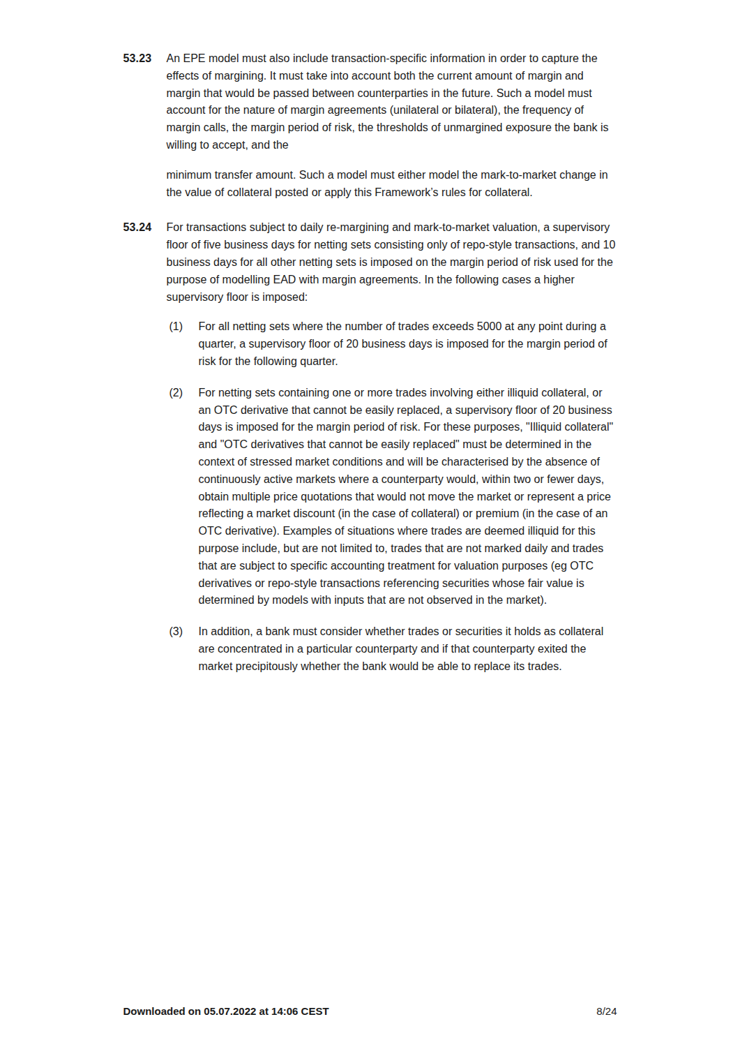53.23
An EPE model must also include transaction-specific information in order to capture the effects of margining. It must take into account both the current amount of margin and margin that would be passed between counterparties in the future. Such a model must account for the nature of margin agreements (unilateral or bilateral), the frequency of margin calls, the margin period of risk, the thresholds of unmargined exposure the bank is willing to accept, and the
minimum transfer amount. Such a model must either model the mark-to-market change in the value of collateral posted or apply this Framework’s rules for collateral.
53.24
For transactions subject to daily re-margining and mark-to-market valuation, a supervisory floor of five business days for netting sets consisting only of repo-style transactions, and 10 business days for all other netting sets is imposed on the margin period of risk used for the purpose of modelling EAD with margin agreements. In the following cases a higher supervisory floor is imposed:
(1)
For all netting sets where the number of trades exceeds 5000 at any point during a quarter, a supervisory floor of 20 business days is imposed for the margin period of risk for the following quarter.
(2)
For netting sets containing one or more trades involving either illiquid collateral, or an OTC derivative that cannot be easily replaced, a supervisory floor of 20 business days is imposed for the margin period of risk. For these purposes, "Illiquid collateral" and "OTC derivatives that cannot be easily replaced" must be determined in the context of stressed market conditions and will be characterised by the absence of continuously active markets where a counterparty would, within two or fewer days, obtain multiple price quotations that would not move the market or represent a price reflecting a market discount (in the case of collateral) or premium (in the case of an OTC derivative). Examples of situations where trades are deemed illiquid for this purpose include, but are not limited to, trades that are not marked daily and trades that are subject to specific accounting treatment for valuation purposes (eg OTC derivatives or repo-style transactions referencing securities whose fair value is determined by models with inputs that are not observed in the market).
(3)
In addition, a bank must consider whether trades or securities it holds as collateral are concentrated in a particular counterparty and if that counterparty exited the market precipitously whether the bank would be able to replace its trades.
Downloaded on 05.07.2022 at 14:06 CEST 8/24